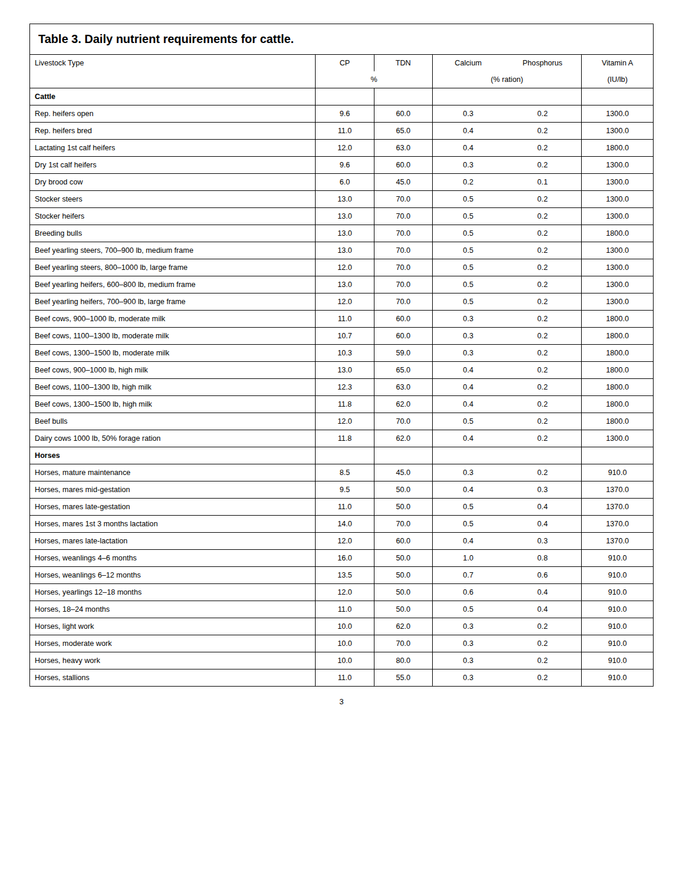Table 3. Daily nutrient requirements for cattle.
| Livestock Type | CP | TDN | Calcium | Phosphorus | Vitamin A |
| --- | --- | --- | --- | --- | --- |
| | % | (% ration) | (IU/lb) |
| Cattle | | | | | |
| Rep. heifers open | 9.6 | 60.0 | 0.3 | 0.2 | 1300.0 |
| Rep. heifers bred | 11.0 | 65.0 | 0.4 | 0.2 | 1300.0 |
| Lactating 1st calf heifers | 12.0 | 63.0 | 0.4 | 0.2 | 1800.0 |
| Dry 1st calf heifers | 9.6 | 60.0 | 0.3 | 0.2 | 1300.0 |
| Dry brood cow | 6.0 | 45.0 | 0.2 | 0.1 | 1300.0 |
| Stocker steers | 13.0 | 70.0 | 0.5 | 0.2 | 1300.0 |
| Stocker heifers | 13.0 | 70.0 | 0.5 | 0.2 | 1300.0 |
| Breeding bulls | 13.0 | 70.0 | 0.5 | 0.2 | 1800.0 |
| Beef yearling steers, 700–900 lb, medium frame | 13.0 | 70.0 | 0.5 | 0.2 | 1300.0 |
| Beef yearling steers, 800–1000 lb, large frame | 12.0 | 70.0 | 0.5 | 0.2 | 1300.0 |
| Beef yearling heifers, 600–800 lb, medium frame | 13.0 | 70.0 | 0.5 | 0.2 | 1300.0 |
| Beef yearling heifers, 700–900 lb, large frame | 12.0 | 70.0 | 0.5 | 0.2 | 1300.0 |
| Beef cows, 900–1000 lb, moderate milk | 11.0 | 60.0 | 0.3 | 0.2 | 1800.0 |
| Beef cows, 1100–1300 lb, moderate milk | 10.7 | 60.0 | 0.3 | 0.2 | 1800.0 |
| Beef cows, 1300–1500 lb, moderate milk | 10.3 | 59.0 | 0.3 | 0.2 | 1800.0 |
| Beef cows, 900–1000 lb, high milk | 13.0 | 65.0 | 0.4 | 0.2 | 1800.0 |
| Beef cows, 1100–1300 lb, high milk | 12.3 | 63.0 | 0.4 | 0.2 | 1800.0 |
| Beef cows, 1300–1500 lb, high milk | 11.8 | 62.0 | 0.4 | 0.2 | 1800.0 |
| Beef bulls | 12.0 | 70.0 | 0.5 | 0.2 | 1800.0 |
| Dairy cows 1000 lb, 50% forage ration | 11.8 | 62.0 | 0.4 | 0.2 | 1300.0 |
| Horses | | | | | |
| Horses, mature maintenance | 8.5 | 45.0 | 0.3 | 0.2 | 910.0 |
| Horses, mares mid-gestation | 9.5 | 50.0 | 0.4 | 0.3 | 1370.0 |
| Horses, mares late-gestation | 11.0 | 50.0 | 0.5 | 0.4 | 1370.0 |
| Horses, mares 1st 3 months lactation | 14.0 | 70.0 | 0.5 | 0.4 | 1370.0 |
| Horses, mares late-lactation | 12.0 | 60.0 | 0.4 | 0.3 | 1370.0 |
| Horses, weanlings 4–6 months | 16.0 | 50.0 | 1.0 | 0.8 | 910.0 |
| Horses, weanlings 6–12 months | 13.5 | 50.0 | 0.7 | 0.6 | 910.0 |
| Horses, yearlings 12–18 months | 12.0 | 50.0 | 0.6 | 0.4 | 910.0 |
| Horses, 18–24 months | 11.0 | 50.0 | 0.5 | 0.4 | 910.0 |
| Horses, light work | 10.0 | 62.0 | 0.3 | 0.2 | 910.0 |
| Horses, moderate work | 10.0 | 70.0 | 0.3 | 0.2 | 910.0 |
| Horses, heavy work | 10.0 | 80.0 | 0.3 | 0.2 | 910.0 |
| Horses, stallions | 11.0 | 55.0 | 0.3 | 0.2 | 910.0 |
3